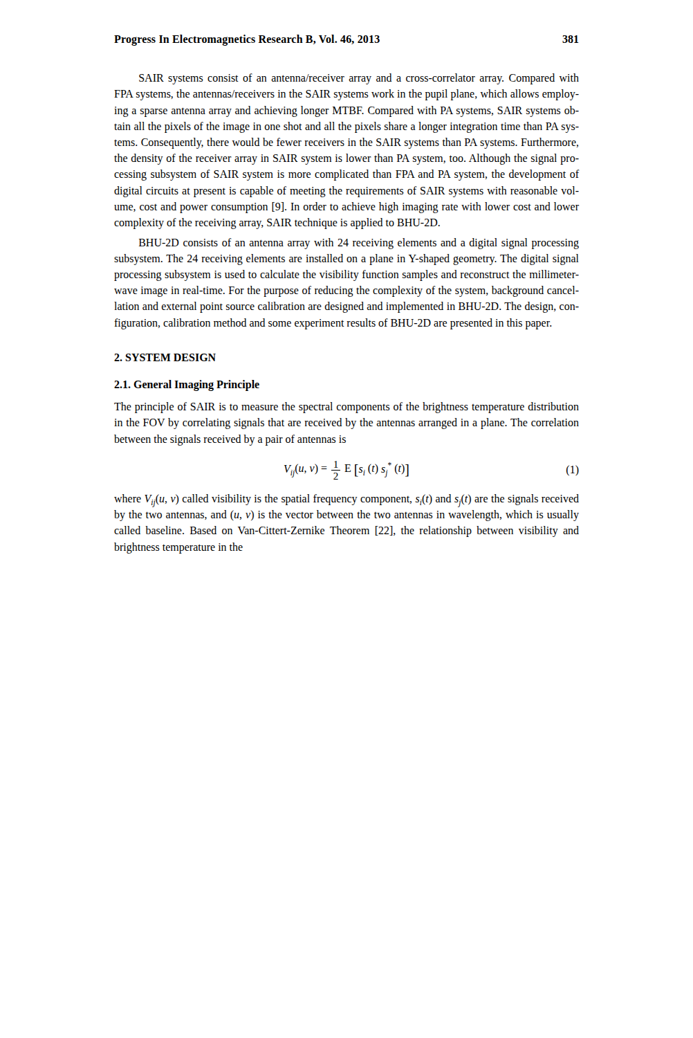Progress In Electromagnetics Research B, Vol. 46, 2013 381
SAIR systems consist of an antenna/receiver array and a cross-correlator array. Compared with FPA systems, the antennas/receivers in the SAIR systems work in the pupil plane, which allows employing a sparse antenna array and achieving longer MTBF. Compared with PA systems, SAIR systems obtain all the pixels of the image in one shot and all the pixels share a longer integration time than PA systems. Consequently, there would be fewer receivers in the SAIR systems than PA systems. Furthermore, the density of the receiver array in SAIR system is lower than PA system, too. Although the signal processing subsystem of SAIR system is more complicated than FPA and PA system, the development of digital circuits at present is capable of meeting the requirements of SAIR systems with reasonable volume, cost and power consumption [9]. In order to achieve high imaging rate with lower cost and lower complexity of the receiving array, SAIR technique is applied to BHU-2D.
BHU-2D consists of an antenna array with 24 receiving elements and a digital signal processing subsystem. The 24 receiving elements are installed on a plane in Y-shaped geometry. The digital signal processing subsystem is used to calculate the visibility function samples and reconstruct the millimeter-wave image in real-time. For the purpose of reducing the complexity of the system, background cancellation and external point source calibration are designed and implemented in BHU-2D. The design, configuration, calibration method and some experiment results of BHU-2D are presented in this paper.
2. SYSTEM DESIGN
2.1. General Imaging Principle
The principle of SAIR is to measure the spectral components of the brightness temperature distribution in the FOV by correlating signals that are received by the antennas arranged in a plane. The correlation between the signals received by a pair of antennas is
Vij(u, v) = 12 E [si (t) sj* (t)] (1)
where Vij(u, v) called visibility is the spatial frequency component, si(t) and sj(t) are the signals received by the two antennas, and (u, v) is the vector between the two antennas in wavelength, which is usually called baseline. Based on Van-Cittert-Zernike Theorem [22], the relationship between visibility and brightness temperature in the